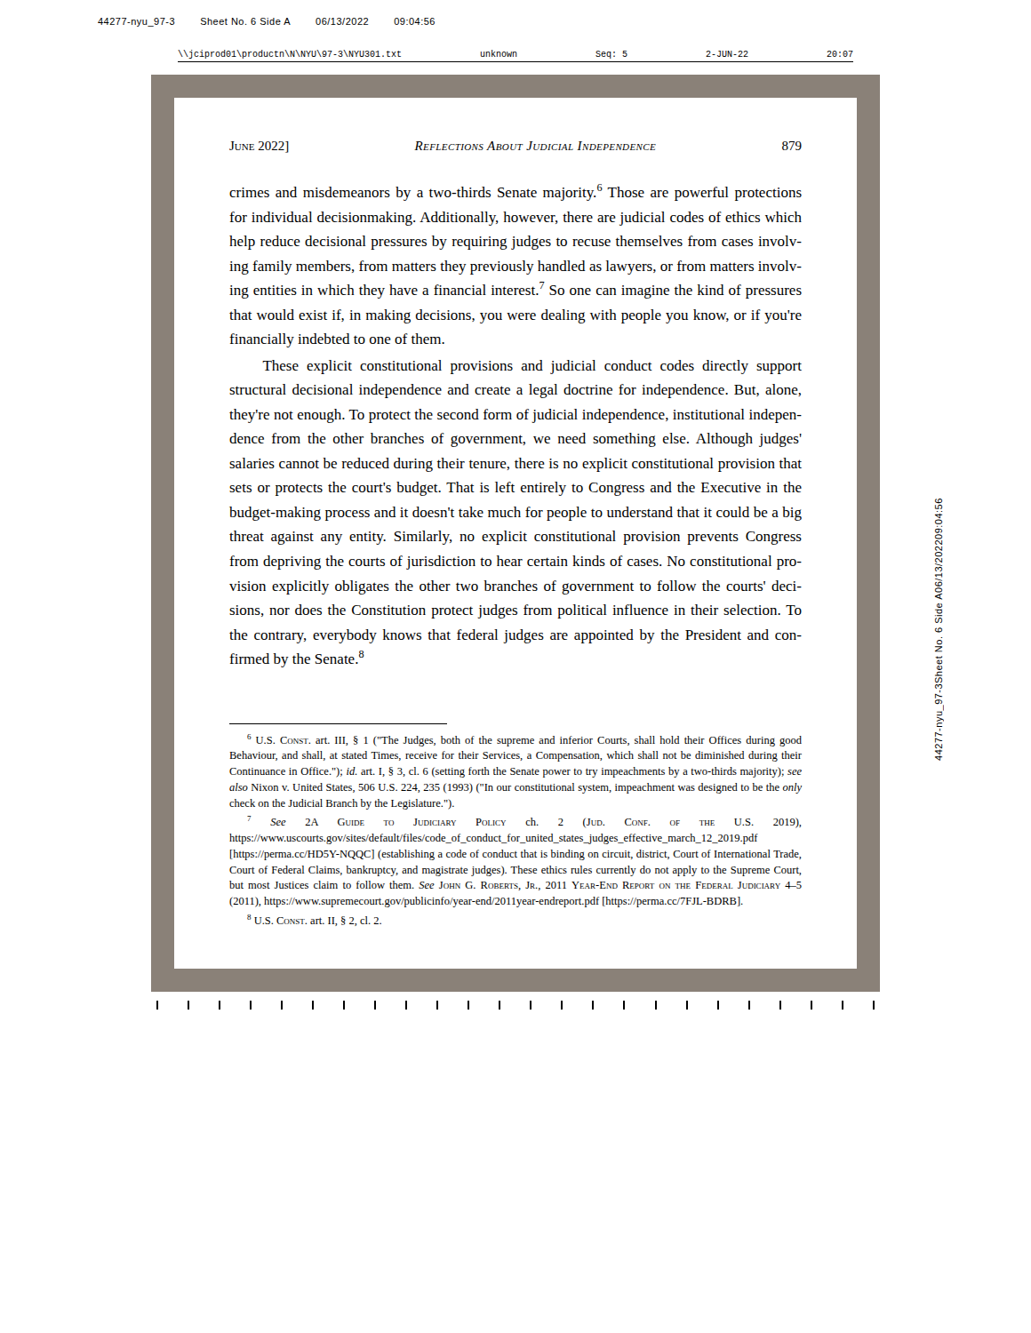44277-nyu_97-3 Sheet No. 6 Side A 06/13/202209:04:56
\\jciprod01\productn\N\NYU\97-3\NYU301.txt unknown Seq: 5 2-JUN-22 20:07
June 2022]
Reflections About Judicial Independence
879
crimes and misdemeanors by a two-thirds Senate majority.6 Those are powerful protections for individual decisionmaking. Additionally, however, there are judicial codes of ethics which help reduce decisional pressures by requiring judges to recuse themselves from cases involving family members, from matters they previously handled as lawyers, or from matters involving entities in which they have a financial interest.7 So one can imagine the kind of pressures that would exist if, in making decisions, you were dealing with people you know, or if you're financially indebted to one of them.
These explicit constitutional provisions and judicial conduct codes directly support structural decisional independence and create a legal doctrine for independence. But, alone, they're not enough. To protect the second form of judicial independence, institutional independence from the other branches of government, we need something else. Although judges' salaries cannot be reduced during their tenure, there is no explicit constitutional provision that sets or protects the court's budget. That is left entirely to Congress and the Executive in the budget-making process and it doesn't take much for people to understand that it could be a big threat against any entity. Similarly, no explicit constitutional provision prevents Congress from depriving the courts of jurisdiction to hear certain kinds of cases. No constitutional provision explicitly obligates the other two branches of government to follow the courts' decisions, nor does the Constitution protect judges from political influence in their selection. To the contrary, everybody knows that federal judges are appointed by the President and confirmed by the Senate.8
6 U.S. Const. art. III, § 1 ("The Judges, both of the supreme and inferior Courts, shall hold their Offices during good Behaviour, and shall, at stated Times, receive for their Services, a Compensation, which shall not be diminished during their Continuance in Office."); id. art. I, § 3, cl. 6 (setting forth the Senate power to try impeachments by a two-thirds majority); see also Nixon v. United States, 506 U.S. 224, 235 (1993) ("In our constitutional system, impeachment was designed to be the only check on the Judicial Branch by the Legislature.").
7 See 2A Guide to Judiciary Policy ch. 2 (Jud. Conf. of the U.S. 2019), https://www.uscourts.gov/sites/default/files/code_of_conduct_for_united_states_judges_effective_march_12_2019.pdf [https://perma.cc/HD5Y-NQQC] (establishing a code of conduct that is binding on circuit, district, Court of International Trade, Court of Federal Claims, bankruptcy, and magistrate judges). These ethics rules currently do not apply to the Supreme Court, but most Justices claim to follow them. See John G. Roberts, Jr., 2011 Year-End Report on the Federal Judiciary 4–5 (2011), https://www.supremecourt.gov/publicinfo/year-end/2011year-endreport.pdf [https://perma.cc/7FJL-BDRB].
8 U.S. Const. art. II, § 2, cl. 2.
44277-nyu_97-3 Sheet No. 6 Side A 06/13/202209:04:56